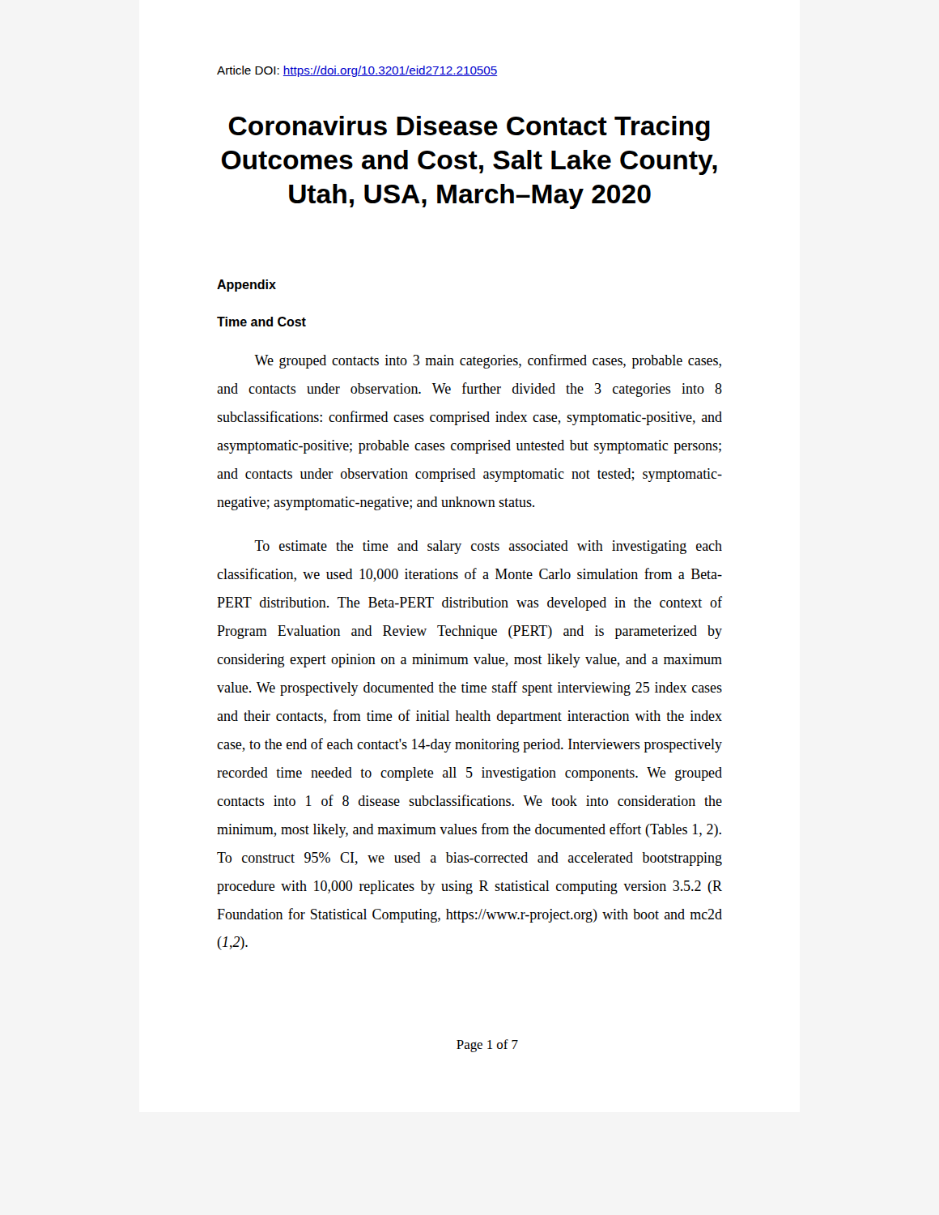Article DOI: https://doi.org/10.3201/eid2712.210505
Coronavirus Disease Contact Tracing Outcomes and Cost, Salt Lake County, Utah, USA, March–May 2020
Appendix
Time and Cost
We grouped contacts into 3 main categories, confirmed cases, probable cases, and contacts under observation. We further divided the 3 categories into 8 subclassifications: confirmed cases comprised index case, symptomatic-positive, and asymptomatic-positive; probable cases comprised untested but symptomatic persons; and contacts under observation comprised asymptomatic not tested; symptomatic-negative; asymptomatic-negative; and unknown status.
To estimate the time and salary costs associated with investigating each classification, we used 10,000 iterations of a Monte Carlo simulation from a Beta-PERT distribution. The Beta-PERT distribution was developed in the context of Program Evaluation and Review Technique (PERT) and is parameterized by considering expert opinion on a minimum value, most likely value, and a maximum value. We prospectively documented the time staff spent interviewing 25 index cases and their contacts, from time of initial health department interaction with the index case, to the end of each contact's 14-day monitoring period. Interviewers prospectively recorded time needed to complete all 5 investigation components. We grouped contacts into 1 of 8 disease subclassifications. We took into consideration the minimum, most likely, and maximum values from the documented effort (Tables 1, 2). To construct 95% CI, we used a bias-corrected and accelerated bootstrapping procedure with 10,000 replicates by using R statistical computing version 3.5.2 (R Foundation for Statistical Computing, https://www.r-project.org) with boot and mc2d (1,2).
Page 1 of 7